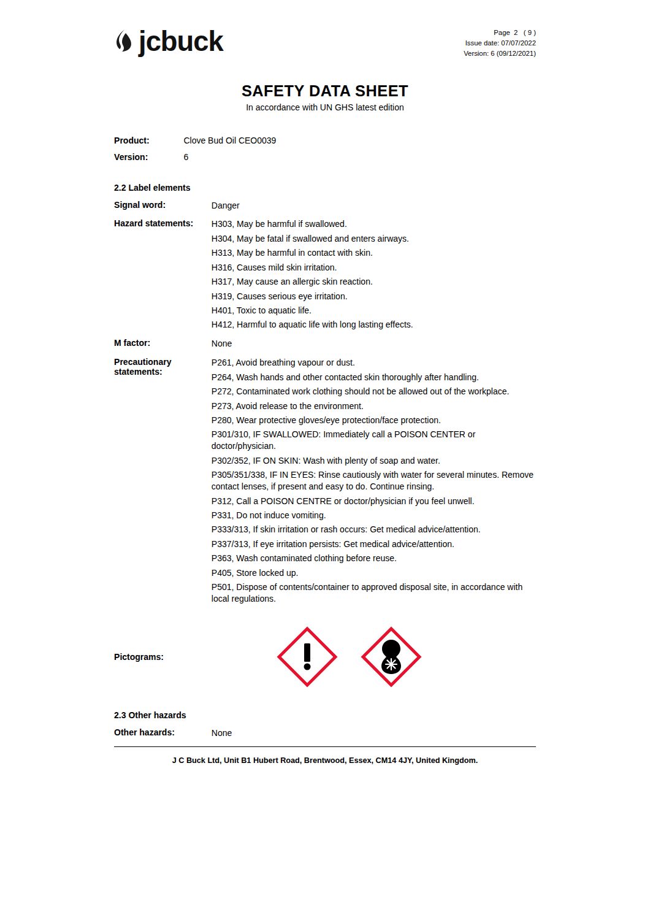jcbuck
Page 2 ( 9 )
Issue date: 07/07/2022
Version: 6 (09/12/2021)
SAFETY DATA SHEET
In accordance with UN GHS latest edition
Product:
Clove Bud Oil CEO0039
Version:
6
2.2 Label elements
Signal word:
Danger
Hazard statements:
H303, May be harmful if swallowed.
H304, May be fatal if swallowed and enters airways.
H313, May be harmful in contact with skin.
H316, Causes mild skin irritation.
H317, May cause an allergic skin reaction.
H319, Causes serious eye irritation.
H401, Toxic to aquatic life.
H412, Harmful to aquatic life with long lasting effects.
M factor:
None
Precautionary
statements:
P261, Avoid breathing vapour or dust.
P264, Wash hands and other contacted skin thoroughly after handling.
P272, Contaminated work clothing should not be allowed out of the workplace.
P273, Avoid release to the environment.
P280, Wear protective gloves/eye protection/face protection.
P301/310, IF SWALLOWED: Immediately call a POISON CENTER or doctor/physician.
P302/352, IF ON SKIN: Wash with plenty of soap and water.
P305/351/338, IF IN EYES: Rinse cautiously with water for several minutes. Remove contact lenses, if present and easy to do. Continue rinsing.
P312, Call a POISON CENTRE or doctor/physician if you feel unwell.
P331, Do not induce vomiting.
P333/313, If skin irritation or rash occurs: Get medical advice/attention.
P337/313, If eye irritation persists: Get medical advice/attention.
P363, Wash contaminated clothing before reuse.
P405, Store locked up.
P501, Dispose of contents/container to approved disposal site, in accordance with local regulations.
Pictograms:
2.3 Other hazards
Other hazards:
None
J C Buck Ltd, Unit B1 Hubert Road, Brentwood, Essex, CM14 4JY, United Kingdom.